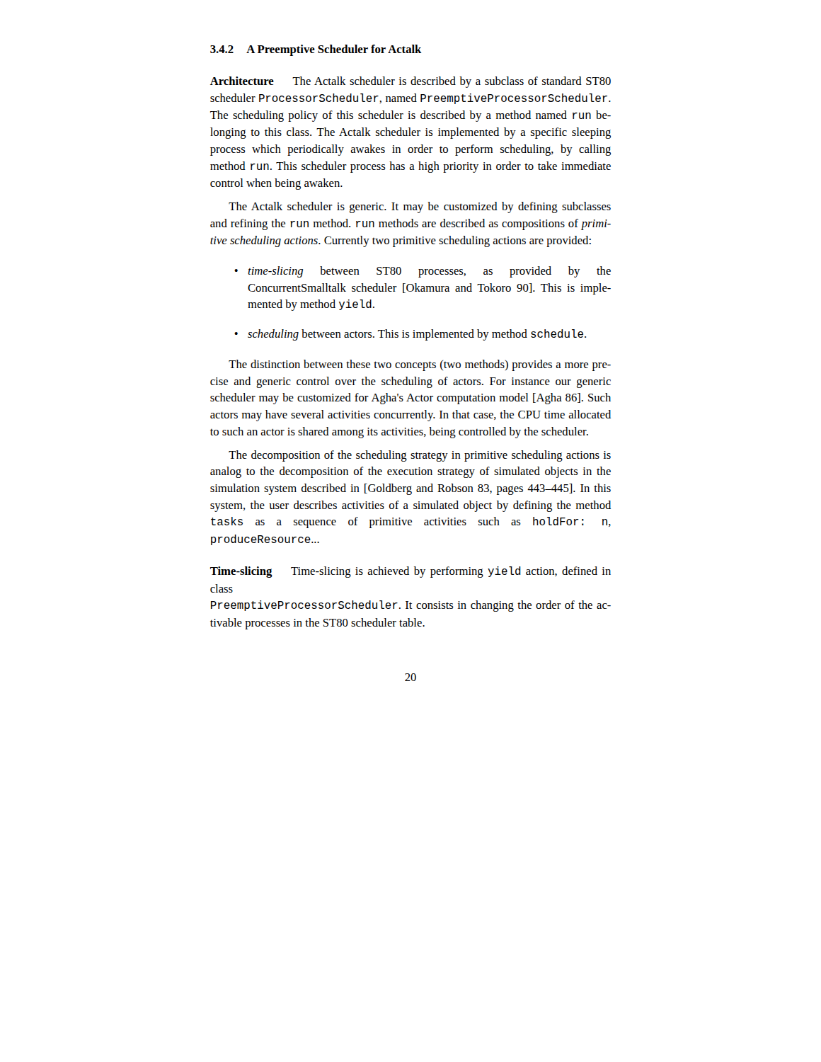3.4.2 A Preemptive Scheduler for Actalk
Architecture The Actalk scheduler is described by a subclass of standard ST80 scheduler ProcessorScheduler, named PreemptiveProcessorScheduler. The scheduling policy of this scheduler is described by a method named run belonging to this class. The Actalk scheduler is implemented by a specific sleeping process which periodically awakes in order to perform scheduling, by calling method run. This scheduler process has a high priority in order to take immediate control when being awaken.
The Actalk scheduler is generic. It may be customized by defining subclasses and refining the run method. run methods are described as compositions of primitive scheduling actions. Currently two primitive scheduling actions are provided:
time-slicing between ST80 processes, as provided by the ConcurrentSmalltalk scheduler [Okamura and Tokoro 90]. This is implemented by method yield.
scheduling between actors. This is implemented by method schedule.
The distinction between these two concepts (two methods) provides a more precise and generic control over the scheduling of actors. For instance our generic scheduler may be customized for Agha's Actor computation model [Agha 86]. Such actors may have several activities concurrently. In that case, the CPU time allocated to such an actor is shared among its activities, being controlled by the scheduler.
The decomposition of the scheduling strategy in primitive scheduling actions is analog to the decomposition of the execution strategy of simulated objects in the simulation system described in [Goldberg and Robson 83, pages 443–445]. In this system, the user describes activities of a simulated object by defining the method tasks as a sequence of primitive activities such as holdFor: n, produceResource...
Time-slicing Time-slicing is achieved by performing yield action, defined in class
PreemptiveProcessorScheduler. It consists in changing the order of the activable processes in the ST80 scheduler table.
20